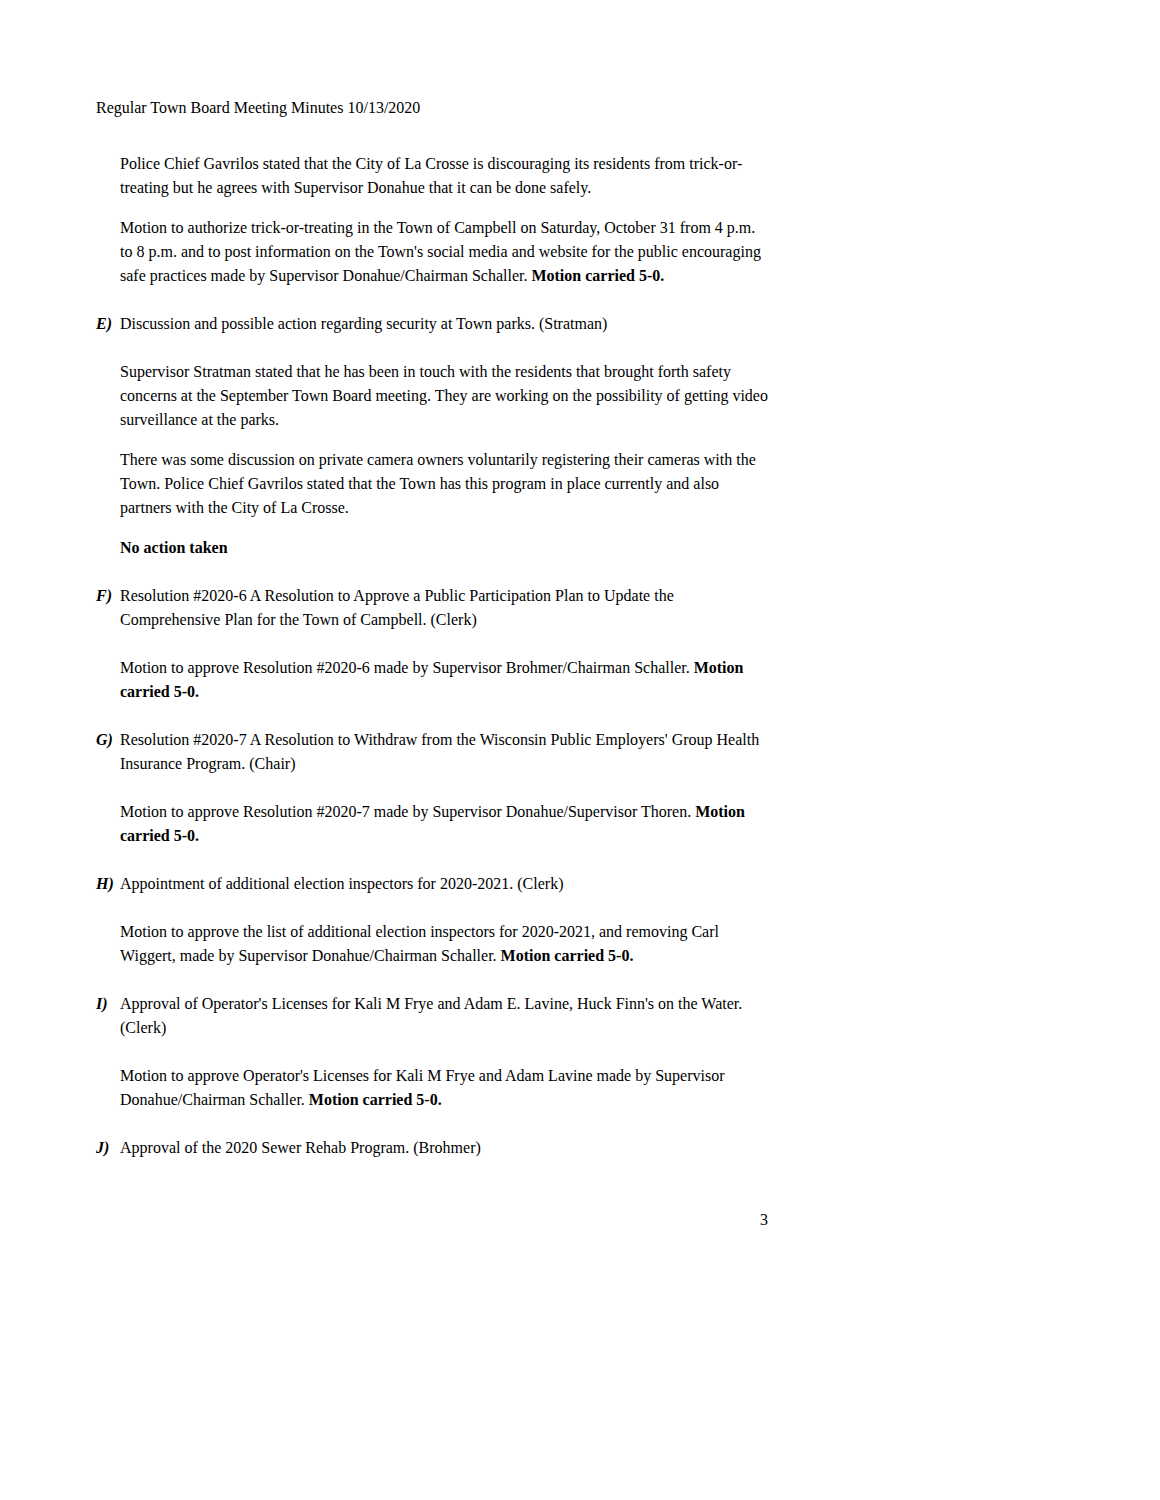Regular Town Board Meeting Minutes 10/13/2020
Police Chief Gavrilos stated that the City of La Crosse is discouraging its residents from trick-or-treating but he agrees with Supervisor Donahue that it can be done safely.
Motion to authorize trick-or-treating in the Town of Campbell on Saturday, October 31 from 4 p.m. to 8 p.m. and to post information on the Town's social media and website for the public encouraging safe practices made by Supervisor Donahue/Chairman Schaller. Motion carried 5-0.
E) Discussion and possible action regarding security at Town parks. (Stratman)
Supervisor Stratman stated that he has been in touch with the residents that brought forth safety concerns at the September Town Board meeting. They are working on the possibility of getting video surveillance at the parks.
There was some discussion on private camera owners voluntarily registering their cameras with the Town. Police Chief Gavrilos stated that the Town has this program in place currently and also partners with the City of La Crosse.
No action taken
F) Resolution #2020-6 A Resolution to Approve a Public Participation Plan to Update the Comprehensive Plan for the Town of Campbell. (Clerk)
Motion to approve Resolution #2020-6 made by Supervisor Brohmer/Chairman Schaller. Motion carried 5-0.
G) Resolution #2020-7 A Resolution to Withdraw from the Wisconsin Public Employers' Group Health Insurance Program. (Chair)
Motion to approve Resolution #2020-7 made by Supervisor Donahue/Supervisor Thoren. Motion carried 5-0.
H) Appointment of additional election inspectors for 2020-2021. (Clerk)
Motion to approve the list of additional election inspectors for 2020-2021, and removing Carl Wiggert, made by Supervisor Donahue/Chairman Schaller. Motion carried 5-0.
I) Approval of Operator's Licenses for Kali M Frye and Adam E. Lavine, Huck Finn's on the Water. (Clerk)
Motion to approve Operator's Licenses for Kali M Frye and Adam Lavine made by Supervisor Donahue/Chairman Schaller. Motion carried 5-0.
J) Approval of the 2020 Sewer Rehab Program. (Brohmer)
3